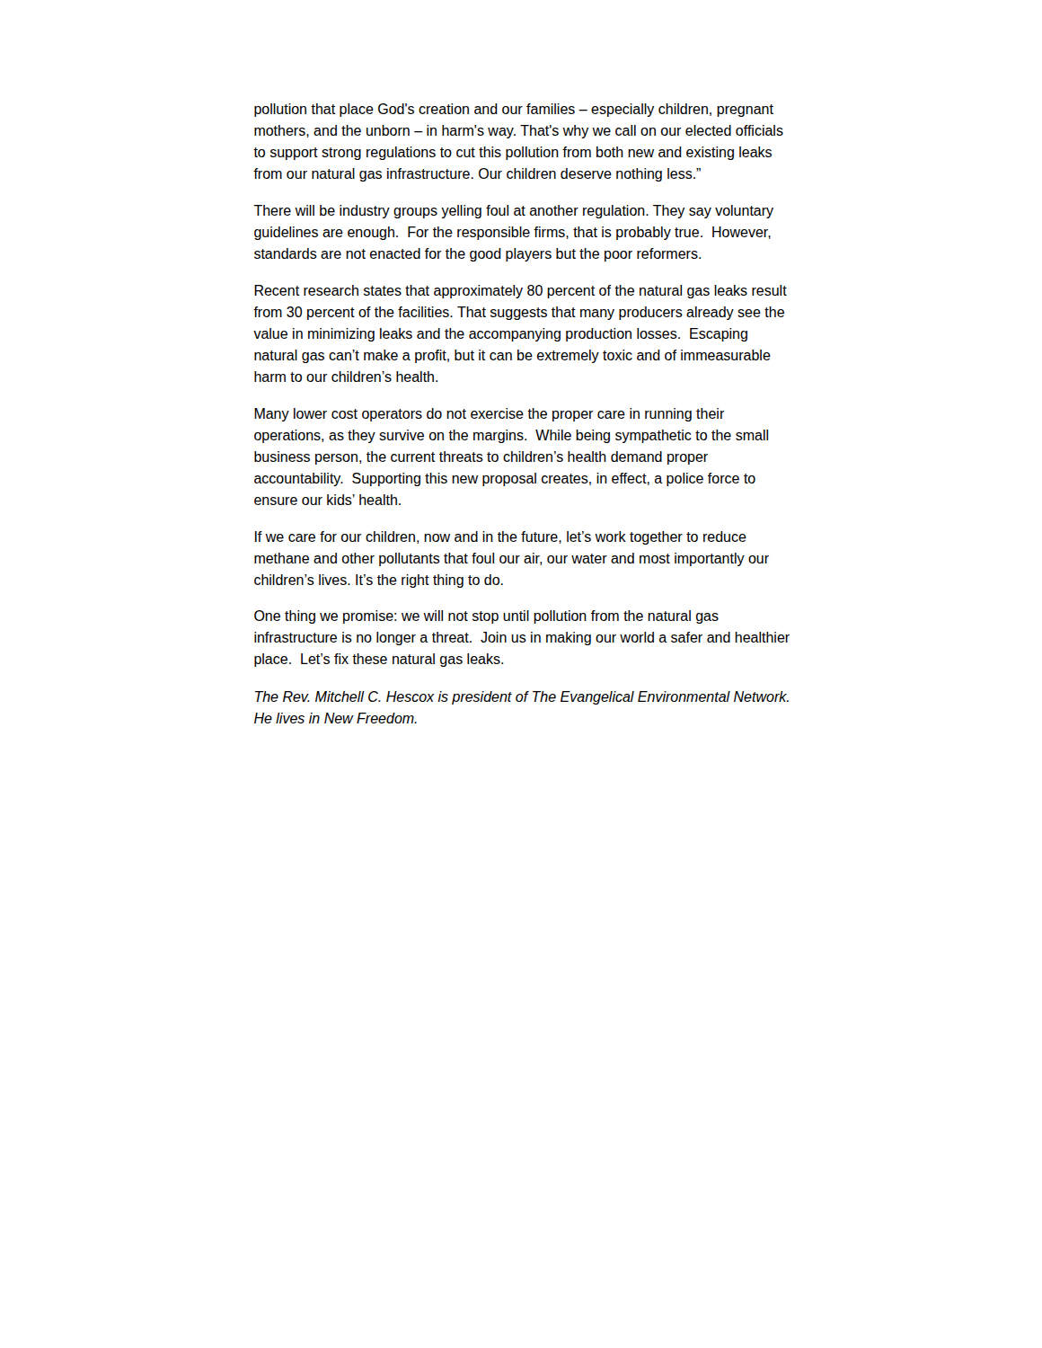pollution that place God's creation and our families – especially children, pregnant mothers, and the unborn – in harm's way. That's why we call on our elected officials to support strong regulations to cut this pollution from both new and existing leaks from our natural gas infrastructure. Our children deserve nothing less.”
There will be industry groups yelling foul at another regulation. They say voluntary guidelines are enough. For the responsible firms, that is probably true. However, standards are not enacted for the good players but the poor reformers.
Recent research states that approximately 80 percent of the natural gas leaks result from 30 percent of the facilities. That suggests that many producers already see the value in minimizing leaks and the accompanying production losses. Escaping natural gas can’t make a profit, but it can be extremely toxic and of immeasurable harm to our children’s health.
Many lower cost operators do not exercise the proper care in running their operations, as they survive on the margins. While being sympathetic to the small business person, the current threats to children’s health demand proper accountability. Supporting this new proposal creates, in effect, a police force to ensure our kids’ health.
If we care for our children, now and in the future, let’s work together to reduce methane and other pollutants that foul our air, our water and most importantly our children’s lives. It’s the right thing to do.
One thing we promise: we will not stop until pollution from the natural gas infrastructure is no longer a threat. Join us in making our world a safer and healthier place. Let’s fix these natural gas leaks.
The Rev. Mitchell C. Hescox is president of The Evangelical Environmental Network. He lives in New Freedom.